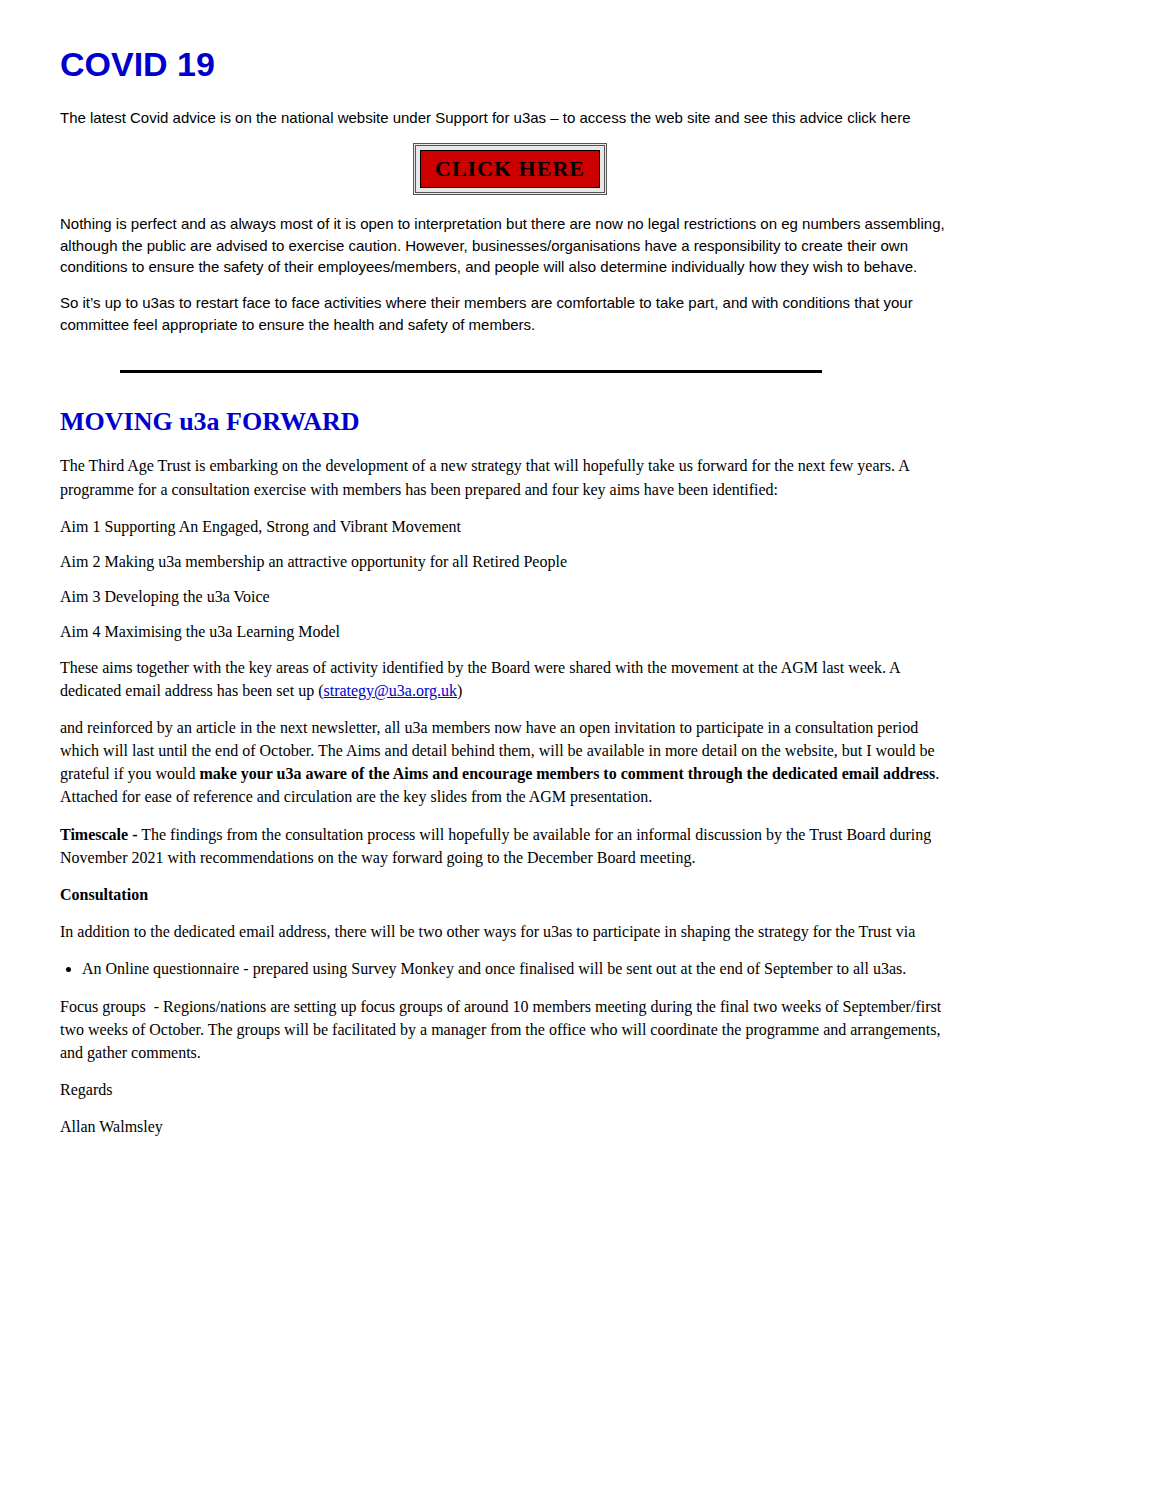COVID 19
The latest Covid advice is on the national website under Support for u3as – to access the web site and see this advice click here
CLICK HERE
Nothing is perfect and as always most of it is open to interpretation but there are now no legal restrictions on eg numbers assembling, although the public are advised to exercise caution. However, businesses/organisations have a responsibility to create their own conditions to ensure the safety of their employees/members, and people will also determine individually how they wish to behave.
So it’s up to u3as to restart face to face activities where their members are comfortable to take part, and with conditions that your committee feel appropriate to ensure the health and safety of members.
MOVING u3a FORWARD
The Third Age Trust is embarking on the development of a new strategy that will hopefully take us forward for the next few years. A programme for a consultation exercise with members has been prepared and four key aims have been identified:
Aim 1 Supporting An Engaged, Strong and Vibrant Movement
Aim 2 Making u3a membership an attractive opportunity for all Retired People
Aim 3 Developing the u3a Voice
Aim 4 Maximising the u3a Learning Model
These aims together with the key areas of activity identified by the Board were shared with the movement at the AGM last week. A dedicated email address has been set up (strategy@u3a.org.uk)
and reinforced by an article in the next newsletter, all u3a members now have an open invitation to participate in a consultation period which will last until the end of October. The Aims and detail behind them, will be available in more detail on the website, but I would be grateful if you would make your u3a aware of the Aims and encourage members to comment through the dedicated email address. Attached for ease of reference and circulation are the key slides from the AGM presentation.
Timescale - The findings from the consultation process will hopefully be available for an informal discussion by the Trust Board during November 2021 with recommendations on the way forward going to the December Board meeting.
Consultation
In addition to the dedicated email address, there will be two other ways for u3as to participate in shaping the strategy for the Trust via
An Online questionnaire - prepared using Survey Monkey and once finalised will be sent out at the end of September to all u3as.
Focus groups - Regions/nations are setting up focus groups of around 10 members meeting during the final two weeks of September/first two weeks of October. The groups will be facilitated by a manager from the office who will coordinate the programme and arrangements, and gather comments.
Regards
Allan Walmsley